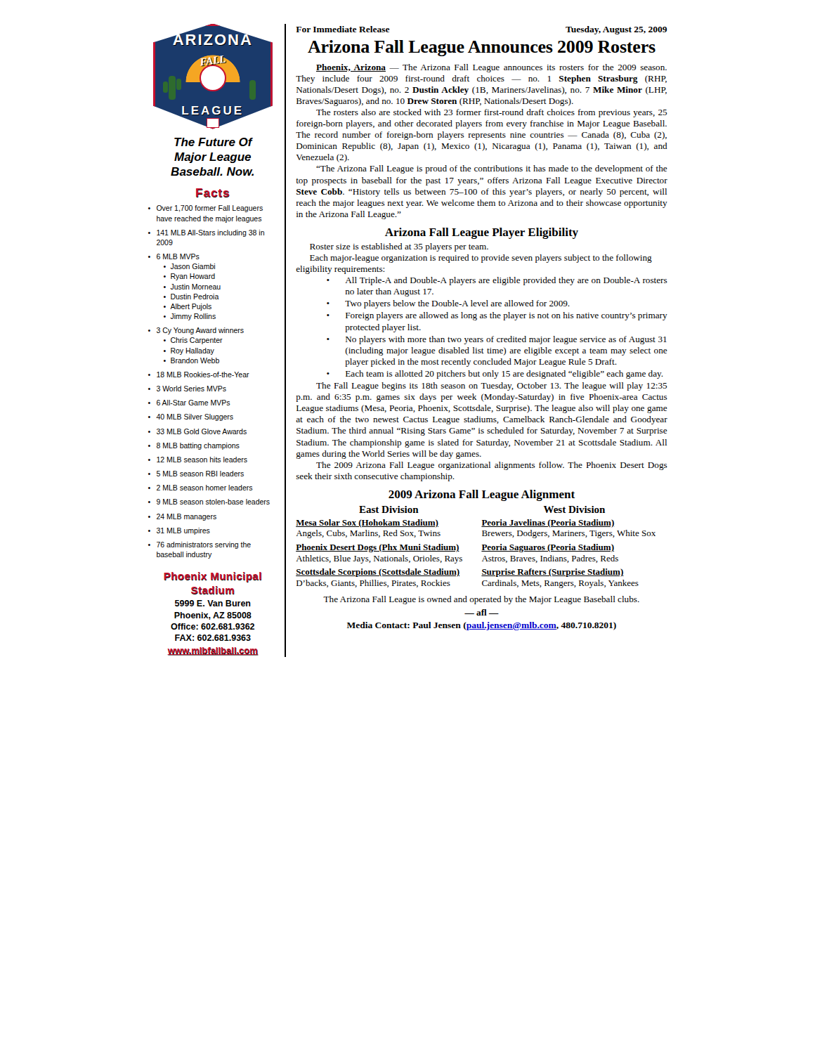ARIZONA
FALL
LEAGUE
™
The Future Of
Major League
Baseball. Now.
Facts
Over 1,700 former Fall Leaguers have reached the major leagues
141 MLB All-Stars including 38 in 2009
6 MLB MVPs
Jason Giambi
Ryan Howard
Justin Morneau
Dustin Pedroia
Albert Pujols
Jimmy Rollins
3 Cy Young Award winners
Chris Carpenter
Roy Halladay
Brandon Webb
18 MLB Rookies-of-the-Year
3 World Series MVPs
6 All-Star Game MVPs
40 MLB Silver Sluggers
33 MLB Gold Glove Awards
8 MLB batting champions
12 MLB season hits leaders
5 MLB season RBI leaders
2 MLB season homer leaders
9 MLB season stolen-base leaders
24 MLB managers
31 MLB umpires
76 administrators serving the baseball industry
Phoenix Municipal
Stadium
5999 E. Van Buren
Phoenix, AZ 85008
Office: 602.681.9362
FAX: 602.681.9363
www.mlbfallball.com
For Immediate Release Tuesday, August 25, 2009
Arizona Fall League Announces 2009 Rosters
Phoenix, Arizona — The Arizona Fall League announces its rosters for the 2009 season. They include four 2009 first-round draft choices — no. 1 Stephen Strasburg (RHP, Nationals/Desert Dogs), no. 2 Dustin Ackley (1B, Mariners/Javelinas), no. 7 Mike Minor (LHP, Braves/Saguaros), and no. 10 Drew Storen (RHP, Nationals/Desert Dogs).
The rosters also are stocked with 23 former first-round draft choices from previous years, 25 foreign-born players, and other decorated players from every franchise in Major League Baseball. The record number of foreign-born players represents nine countries — Canada (8), Cuba (2), Dominican Republic (8), Japan (1), Mexico (1), Nicaragua (1), Panama (1), Taiwan (1), and Venezuela (2).
“The Arizona Fall League is proud of the contributions it has made to the development of the top prospects in baseball for the past 17 years,” offers Arizona Fall League Executive Director Steve Cobb. “History tells us between 75–100 of this year’s players, or nearly 50 percent, will reach the major leagues next year. We welcome them to Arizona and to their showcase opportunity in the Arizona Fall League.”
Arizona Fall League Player Eligibility
Roster size is established at 35 players per team.
Each major-league organization is required to provide seven players subject to the following eligibility requirements:
All Triple-A and Double-A players are eligible provided they are on Double-A rosters no later than August 17.
Two players below the Double-A level are allowed for 2009.
Foreign players are allowed as long as the player is not on his native country’s primary protected player list.
No players with more than two years of credited major league service as of August 31 (including major league disabled list time) are eligible except a team may select one player picked in the most recently concluded Major League Rule 5 Draft.
Each team is allotted 20 pitchers but only 15 are designated “eligible” each game day.
The Fall League begins its 18th season on Tuesday, October 13. The league will play 12:35 p.m. and 6:35 p.m. games six days per week (Monday-Saturday) in five Phoenix-area Cactus League stadiums (Mesa, Peoria, Phoenix, Scottsdale, Surprise). The league also will play one game at each of the two newest Cactus League stadiums, Camelback Ranch-Glendale and Goodyear Stadium. The third annual “Rising Stars Game” is scheduled for Saturday, November 7 at Surprise Stadium. The championship game is slated for Saturday, November 21 at Scottsdale Stadium. All games during the World Series will be day games.
The 2009 Arizona Fall League organizational alignments follow. The Phoenix Desert Dogs seek their sixth consecutive championship.
2009 Arizona Fall League Alignment
| East Division | West Division |
| --- | --- |
| Mesa Solar Sox (Hohokam Stadium) Angels, Cubs, Marlins, Red Sox, Twins | Peoria Javelinas (Peoria Stadium) Brewers, Dodgers, Mariners, Tigers, White Sox |
| Phoenix Desert Dogs (Phx Muni Stadium) Athletics, Blue Jays, Nationals, Orioles, Rays | Peoria Saguaros (Peoria Stadium) Astros, Braves, Indians, Padres, Reds |
| Scottsdale Scorpions (Scottsdale Stadium) D’backs, Giants, Phillies, Pirates, Rockies | Surprise Rafters (Surprise Stadium) Cardinals, Mets, Rangers, Royals, Yankees |
The Arizona Fall League is owned and operated by the Major League Baseball clubs.
— afl —
Media Contact: Paul Jensen (paul.jensen@mlb.com, 480.710.8201)